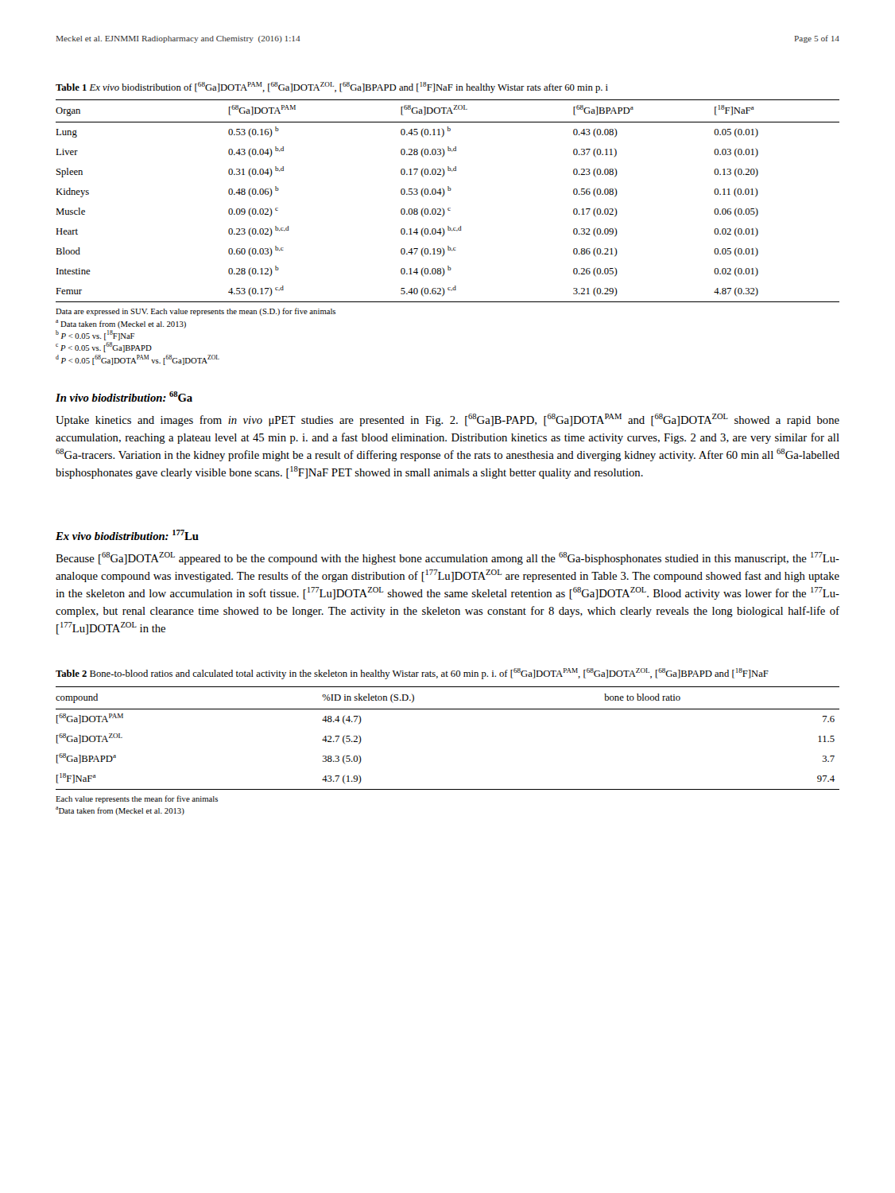Meckel et al. EJNMMI Radiopharmacy and Chemistry (2016) 1:14
Page 5 of 14
Table 1 Ex vivo biodistribution of [ 68 Ga]DOTA PAM , [ 68 Ga]DOTA ZOL , [ 68 Ga]BPAPD and [ 18 F]NaF in healthy Wistar rats after 60 min p. i
| Organ | [ 68 Ga]DOTA PAM | [ 68 Ga]DOTA ZOL | [ 68 Ga]BPAPD a | [ 18 F]NaF a |
| --- | --- | --- | --- | --- |
| Lung | 0.53 (0.16) b | 0.45 (0.11) b | 0.43 (0.08) | 0.05 (0.01) |
| Liver | 0.43 (0.04) b,d | 0.28 (0.03) b,d | 0.37 (0.11) | 0.03 (0.01) |
| Spleen | 0.31 (0.04) b,d | 0.17 (0.02) b,d | 0.23 (0.08) | 0.13 (0.20) |
| Kidneys | 0.48 (0.06) b | 0.53 (0.04) b | 0.56 (0.08) | 0.11 (0.01) |
| Muscle | 0.09 (0.02) c | 0.08 (0.02) c | 0.17 (0.02) | 0.06 (0.05) |
| Heart | 0.23 (0.02) b,c,d | 0.14 (0.04) b,c,d | 0.32 (0.09) | 0.02 (0.01) |
| Blood | 0.60 (0.03) b,c | 0.47 (0.19) b,c | 0.86 (0.21) | 0.05 (0.01) |
| Intestine | 0.28 (0.12) b | 0.14 (0.08) b | 0.26 (0.05) | 0.02 (0.01) |
| Femur | 4.53 (0.17) c,d | 5.40 (0.62) c,d | 3.21 (0.29) | 4.87 (0.32) |
Data are expressed in SUV. Each value represents the mean (S.D.) for five animals
a Data taken from (Meckel et al. 2013)
b P < 0.05 vs. [18F]NaF
c P < 0.05 vs. [68Ga]BPAPD
d P < 0.05 [68Ga]DOTAPAM vs. [68Ga]DOTAZOL
In vivo biodistribution: 68Ga
Uptake kinetics and images from in vivo μPET studies are presented in Fig. 2. [68Ga]B-PAPD, [68Ga]DOTAPAM and [68Ga]DOTAZOL showed a rapid bone accumulation, reaching a plateau level at 45 min p. i. and a fast blood elimination. Distribution kinetics as time activity curves, Figs. 2 and 3, are very similar for all 68Ga-tracers. Variation in the kidney profile might be a result of differing response of the rats to anesthesia and diverging kidney activity. After 60 min all 68Ga-labelled bisphosphonates gave clearly visible bone scans. [18F]NaF PET showed in small animals a slight better quality and resolution.
Ex vivo biodistribution: 177Lu
Because [68Ga]DOTAZOL appeared to be the compound with the highest bone accumulation among all the 68Ga-bisphosphonates studied in this manuscript, the 177Lu-analoque compound was investigated. The results of the organ distribution of [177Lu]DOTAZOL are represented in Table 3. The compound showed fast and high uptake in the skeleton and low accumulation in soft tissue. [177Lu]DOTAZOL showed the same skeletal retention as [68Ga]DOTAZOL. Blood activity was lower for the 177Lu-complex, but renal clearance time showed to be longer. The activity in the skeleton was constant for 8 days, which clearly reveals the long biological half-life of [177Lu]DOTAZOL in the
Table 2 Bone-to-blood ratios and calculated total activity in the skeleton in healthy Wistar rats, at 60 min p. i. of [ 68 Ga]DOTA PAM , [ 68 Ga]DOTA ZOL , [ 68 Ga]BPAPD and [ 18 F]NaF
| compound | %ID in skeleton (S.D.) | bone to blood ratio |
| --- | --- | --- |
| [ 68 Ga]DOTA PAM | 48.4 (4.7) | 7.6 |
| [ 68 Ga]DOTA ZOL | 42.7 (5.2) | 11.5 |
| [ 68 Ga]BPAPD a | 38.3 (5.0) | 3.7 |
| [ 18 F]NaF a | 43.7 (1.9) | 97.4 |
Each value represents the mean for five animals
aData taken from (Meckel et al. 2013)